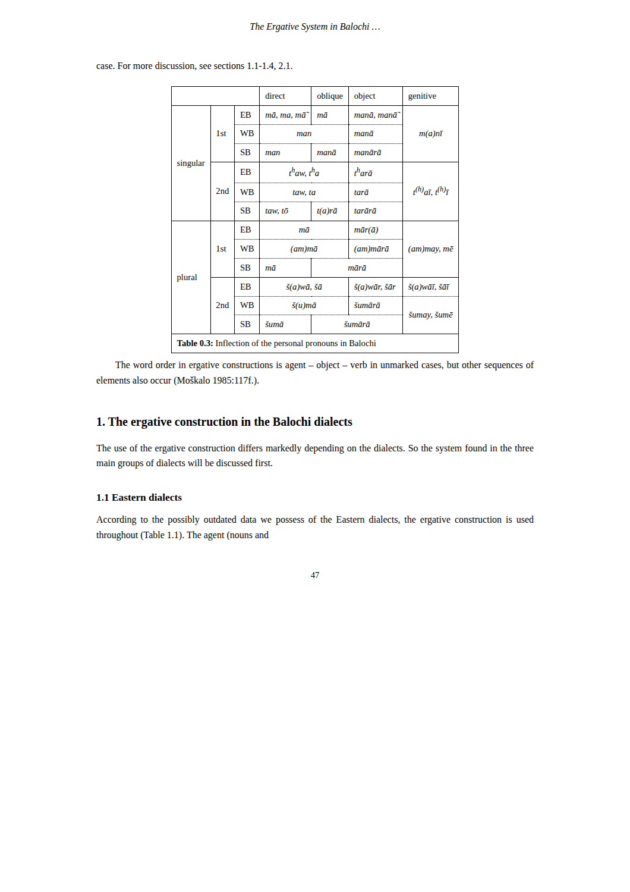The Ergative System in Balochi …
case. For more discussion, see sections 1.1-1.4, 2.1.
| | direct | oblique | object | genitive |
| singular | 1st | EB | mā, ma, mā̃ | mā | manā, manā̃ | m(a)nī |
| WB | man | manā |
| SB | man | manā | manārā |
| 2nd | EB | t h aw, t h a | t h arā | t (h) aī, t (h) ī |
| WB | taw, ta | tarā |
| SB | taw, tō | t(a)rā | tarārā |
| plural | 1st | EB | mā | mār(ā) | (am)may, mē |
| WB | (am)mā | (am)mārā |
| SB | mā | mārā |
| 2nd | EB | š(a)wā, šā | š(a)wār, šār | š(a)wāī, šāī |
| WB | š(u)mā | šumārā | šumay, šumē |
| SB | šumā | šumārā |
| Table 0.3: Inflection of the personal pronouns in Balochi |
The word order in ergative constructions is agent – object – verb in unmarked cases, but other sequences of elements also occur (Moškalo 1985:117f.).
1. The ergative construction in the Balochi dialects
The use of the ergative construction differs markedly depending on the dialects. So the system found in the three main groups of dialects will be discussed first.
1.1 Eastern dialects
According to the possibly outdated data we possess of the Eastern dialects, the ergative construction is used throughout (Table 1.1). The agent (nouns and
47